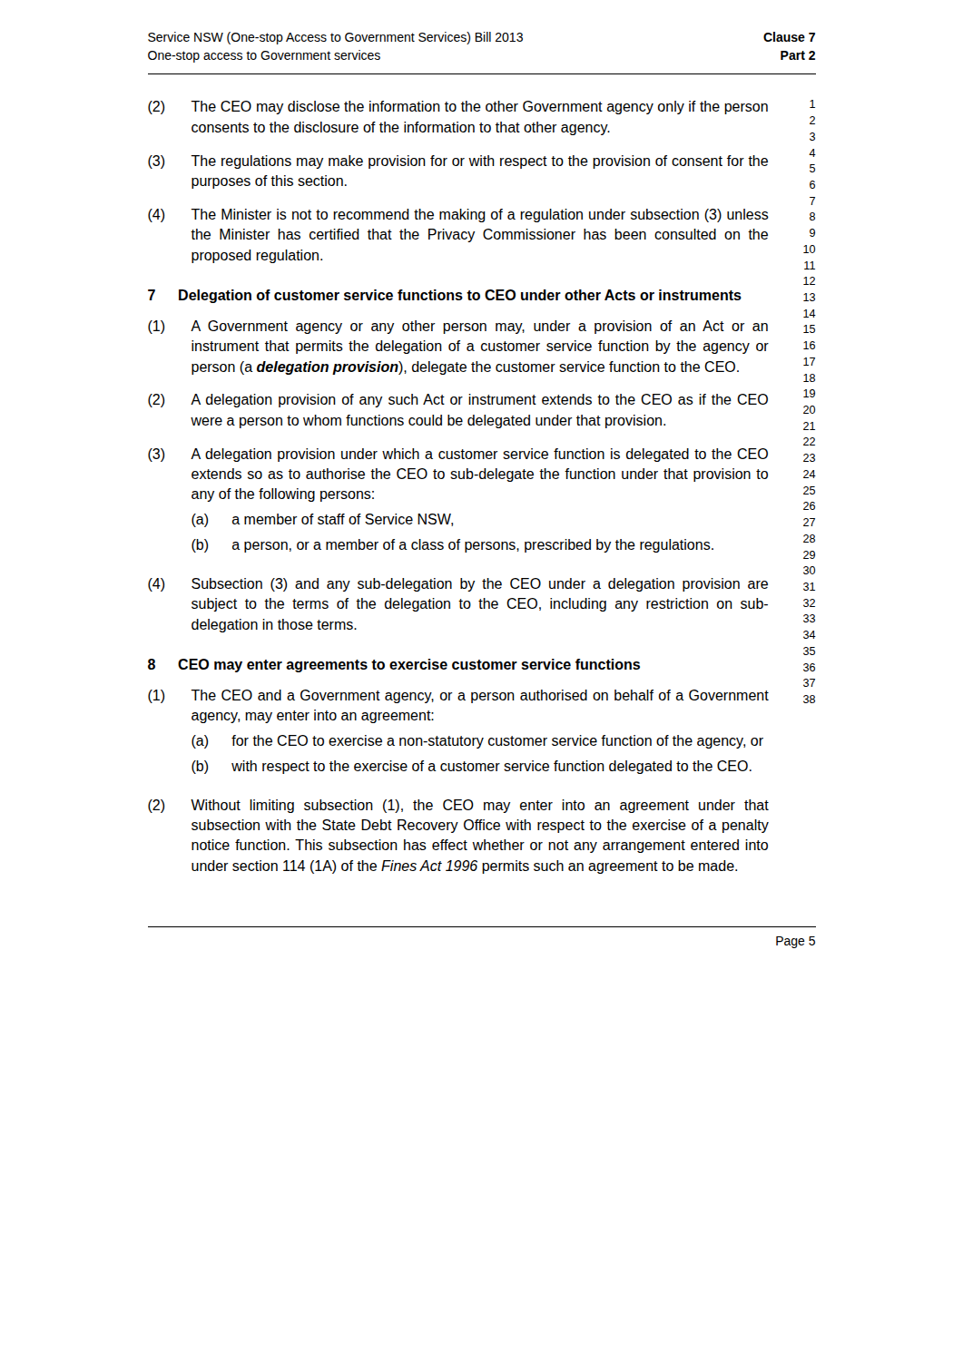Service NSW (One-stop Access to Government Services) Bill 2013
Clause 7
One-stop access to Government services
Part 2
(2)
The CEO may disclose the information to the other Government agency only if the person consents to the disclosure of the information to that other agency.
(3)
The regulations may make provision for or with respect to the provision of consent for the purposes of this section.
(4)
The Minister is not to recommend the making of a regulation under subsection (3) unless the Minister has certified that the Privacy Commissioner has been consulted on the proposed regulation.
7 Delegation of customer service functions to CEO under other Acts or instruments
(1)
A Government agency or any other person may, under a provision of an Act or an instrument that permits the delegation of a customer service function by the agency or person (a delegation provision), delegate the customer service function to the CEO.
(2)
A delegation provision of any such Act or instrument extends to the CEO as if the CEO were a person to whom functions could be delegated under that provision.
(3)
A delegation provision under which a customer service function is delegated to the CEO extends so as to authorise the CEO to sub-delegate the function under that provision to any of the following persons:
(a)
a member of staff of Service NSW,
(b)
a person, or a member of a class of persons, prescribed by the regulations.
(4)
Subsection (3) and any sub-delegation by the CEO under a delegation provision are subject to the terms of the delegation to the CEO, including any restriction on sub-delegation in those terms.
8 CEO may enter agreements to exercise customer service functions
(1)
The CEO and a Government agency, or a person authorised on behalf of a Government agency, may enter into an agreement:
(a)
for the CEO to exercise a non-statutory customer service function of the agency, or
(b)
with respect to the exercise of a customer service function delegated to the CEO.
(2)
Without limiting subsection (1), the CEO may enter into an agreement under that subsection with the State Debt Recovery Office with respect to the exercise of a penalty notice function. This subsection has effect whether or not any arrangement entered into under section 114 (1A) of the Fines Act 1996 permits such an agreement to be made.
1
2
3
4
5
6
7
8
9
10
11
12
13
14
15
16
17
18
19
20
21
22
23
24
25
26
27
28
29
30
31
32
33
34
35
36
37
38
Page 5